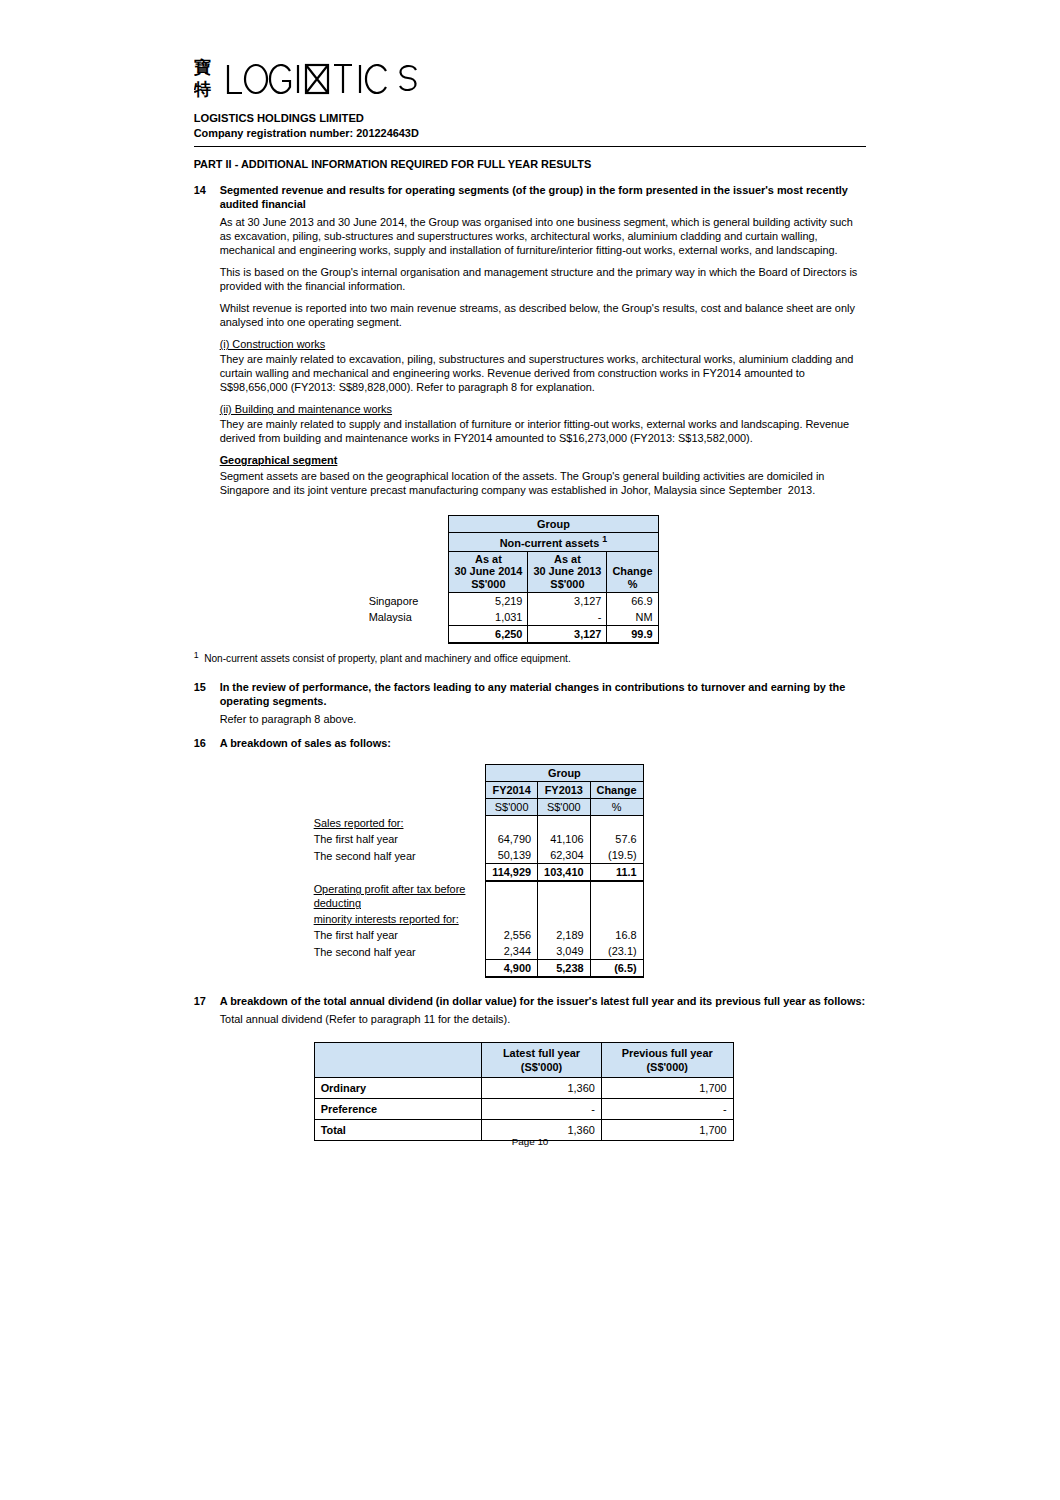寶 特
LOGISTICS HOLDINGS LIMITED
Company registration number: 201224643D
PART II - ADDITIONAL INFORMATION REQUIRED FOR FULL YEAR RESULTS
14
Segmented revenue and results for operating segments (of the group) in the form presented in the issuer's most recently audited financial
As at 30 June 2013 and 30 June 2014, the Group was organised into one business segment, which is general building activity such as excavation, piling, sub-structures and superstructures works, architectural works, aluminium cladding and curtain walling, mechanical and engineering works, supply and installation of furniture/interior fitting-out works, external works, and landscaping.
This is based on the Group's internal organisation and management structure and the primary way in which the Board of Directors is provided with the financial information.
Whilst revenue is reported into two main revenue streams, as described below, the Group's results, cost and balance sheet are only analysed into one operating segment.
(i) Construction works
They are mainly related to excavation, piling, substructures and superstructures works, architectural works, aluminium cladding and curtain walling and mechanical and engineering works. Revenue derived from construction works in FY2014 amounted to S$98,656,000 (FY2013: S$89,828,000). Refer to paragraph 8 for explanation.
(ii) Building and maintenance works
They are mainly related to supply and installation of furniture or interior fitting-out works, external works and landscaping. Revenue derived from building and maintenance works in FY2014 amounted to S$16,273,000 (FY2013: S$13,582,000).
Geographical segment
Segment assets are based on the geographical location of the assets. The Group's general building activities are domiciled in Singapore and its joint venture precast manufacturing company was established in Johor, Malaysia since September 2013.
| | Group |
| | Non-current assets 1 |
| | As at 30 June 2014 S$'000 | As at 30 June 2013 S$'000 | Change % |
| Singapore | 5,219 | 3,127 | 66.9 |
| Malaysia | 1,031 | - | NM |
| | 6,250 | 3,127 | 99.9 |
1 Non-current assets consist of property, plant and machinery and office equipment.
15
In the review of performance, the factors leading to any material changes in contributions to turnover and earning by the operating segments.
Refer to paragraph 8 above.
16
A breakdown of sales as follows:
| | Group |
| | FY2014 | FY2013 | Change |
| | S$'000 | S$'000 | % |
| Sales reported for: | | | |
| The first half year | 64,790 | 41,106 | 57.6 |
| The second half year | 50,139 | 62,304 | (19.5) |
| | 114,929 | 103,410 | 11.1 |
| Operating profit after tax before deducting | | | |
| minority interests reported for: | | | |
| The first half year | 2,556 | 2,189 | 16.8 |
| The second half year | 2,344 | 3,049 | (23.1) |
| | 4,900 | 5,238 | (6.5) |
17
A breakdown of the total annual dividend (in dollar value) for the issuer's latest full year and its previous full year as follows:
Total annual dividend (Refer to paragraph 11 for the details).
| | Latest full year (S$'000) | Previous full year (S$'000) |
| --- | --- | --- |
| Ordinary | 1,360 | 1,700 |
| Preference | - | - |
| Total | 1,360 | 1,700 |
Page 10